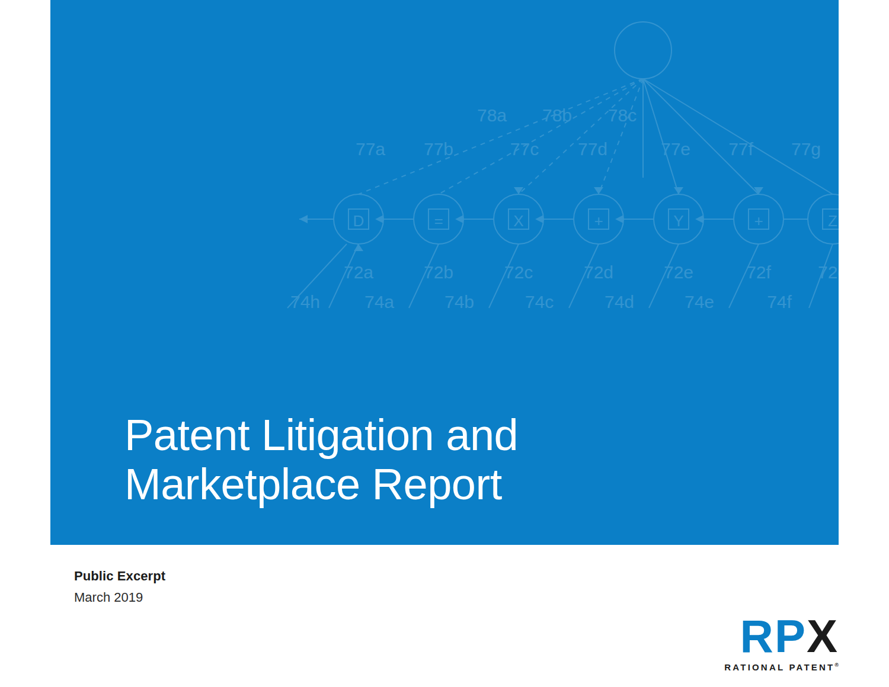D = X + Y + Z 78a 78b 78c 77a 77b 77c 77d 77e 77f 77g 72a 72b 72c 72d 72e 72f 72g 74h 74a 74b 74c 74d 74e 74f 74g
Patent Litigation and
Marketplace Report
Public Excerpt
March 2019
RPX RATIONAL PATENT®